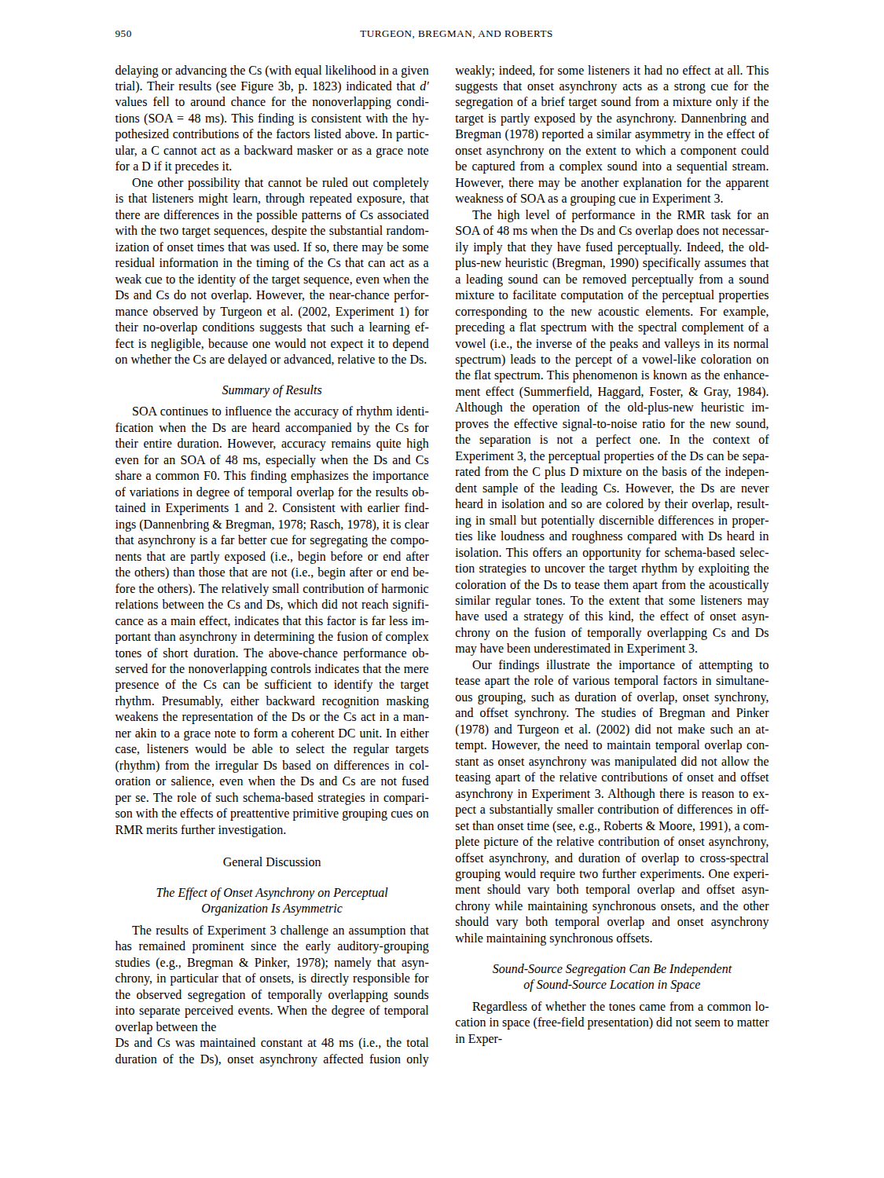950 Turgeon, Bregman, and Roberts
delaying or advancing the Cs (with equal likelihood in a given trial). Their results (see Figure 3b, p. 1823) indicated that d′ values fell to around chance for the nonoverlapping conditions (SOA = 48 ms). This finding is consistent with the hypothesized contributions of the factors listed above. In particular, a C cannot act as a backward masker or as a grace note for a D if it precedes it.
One other possibility that cannot be ruled out completely is that listeners might learn, through repeated exposure, that there are differences in the possible patterns of Cs associated with the two target sequences, despite the substantial randomization of onset times that was used. If so, there may be some residual information in the timing of the Cs that can act as a weak cue to the identity of the target sequence, even when the Ds and Cs do not overlap. However, the near-chance performance observed by Turgeon et al. (2002, Experiment 1) for their no-overlap conditions suggests that such a learning effect is negligible, because one would not expect it to depend on whether the Cs are delayed or advanced, relative to the Ds.
Summary of Results
SOA continues to influence the accuracy of rhythm identification when the Ds are heard accompanied by the Cs for their entire duration. However, accuracy remains quite high even for an SOA of 48 ms, especially when the Ds and Cs share a common F0. This finding emphasizes the importance of variations in degree of temporal overlap for the results obtained in Experiments 1 and 2. Consistent with earlier findings (Dannenbring & Bregman, 1978; Rasch, 1978), it is clear that asynchrony is a far better cue for segregating the components that are partly exposed (i.e., begin before or end after the others) than those that are not (i.e., begin after or end before the others). The relatively small contribution of harmonic relations between the Cs and Ds, which did not reach significance as a main effect, indicates that this factor is far less important than asynchrony in determining the fusion of complex tones of short duration. The above-chance performance observed for the nonoverlapping controls indicates that the mere presence of the Cs can be sufficient to identify the target rhythm. Presumably, either backward recognition masking weakens the representation of the Ds or the Cs act in a manner akin to a grace note to form a coherent DC unit. In either case, listeners would be able to select the regular targets (rhythm) from the irregular Ds based on differences in coloration or salience, even when the Ds and Cs are not fused per se. The role of such schema-based strategies in comparison with the effects of preattentive primitive grouping cues on RMR merits further investigation.
General Discussion
The Effect of Onset Asynchrony on Perceptual
Organization Is Asymmetric
The results of Experiment 3 challenge an assumption that has remained prominent since the early auditory-grouping studies (e.g., Bregman & Pinker, 1978); namely that asynchrony, in particular that of onsets, is directly responsible for the observed segregation of temporally overlapping sounds into separate perceived events. When the degree of temporal overlap between the
Ds and Cs was maintained constant at 48 ms (i.e., the total duration of the Ds), onset asynchrony affected fusion only weakly; indeed, for some listeners it had no effect at all. This suggests that onset asynchrony acts as a strong cue for the segregation of a brief target sound from a mixture only if the target is partly exposed by the asynchrony. Dannenbring and Bregman (1978) reported a similar asymmetry in the effect of onset asynchrony on the extent to which a component could be captured from a complex sound into a sequential stream. However, there may be another explanation for the apparent weakness of SOA as a grouping cue in Experiment 3.
The high level of performance in the RMR task for an SOA of 48 ms when the Ds and Cs overlap does not necessarily imply that they have fused perceptually. Indeed, the old-plus-new heuristic (Bregman, 1990) specifically assumes that a leading sound can be removed perceptually from a sound mixture to facilitate computation of the perceptual properties corresponding to the new acoustic elements. For example, preceding a flat spectrum with the spectral complement of a vowel (i.e., the inverse of the peaks and valleys in its normal spectrum) leads to the percept of a vowel-like coloration on the flat spectrum. This phenomenon is known as the enhancement effect (Summerfield, Haggard, Foster, & Gray, 1984). Although the operation of the old-plus-new heuristic improves the effective signal-to-noise ratio for the new sound, the separation is not a perfect one. In the context of Experiment 3, the perceptual properties of the Ds can be separated from the C plus D mixture on the basis of the independent sample of the leading Cs. However, the Ds are never heard in isolation and so are colored by their overlap, resulting in small but potentially discernible differences in properties like loudness and roughness compared with Ds heard in isolation. This offers an opportunity for schema-based selection strategies to uncover the target rhythm by exploiting the coloration of the Ds to tease them apart from the acoustically similar regular tones. To the extent that some listeners may have used a strategy of this kind, the effect of onset asynchrony on the fusion of temporally overlapping Cs and Ds may have been underestimated in Experiment 3.
Our findings illustrate the importance of attempting to tease apart the role of various temporal factors in simultaneous grouping, such as duration of overlap, onset synchrony, and offset synchrony. The studies of Bregman and Pinker (1978) and Turgeon et al. (2002) did not make such an attempt. However, the need to maintain temporal overlap constant as onset asynchrony was manipulated did not allow the teasing apart of the relative contributions of onset and offset asynchrony in Experiment 3. Although there is reason to expect a substantially smaller contribution of differences in offset than onset time (see, e.g., Roberts & Moore, 1991), a complete picture of the relative contribution of onset asynchrony, offset asynchrony, and duration of overlap to cross-spectral grouping would require two further experiments. One experiment should vary both temporal overlap and offset asynchrony while maintaining synchronous onsets, and the other should vary both temporal overlap and onset asynchrony while maintaining synchronous offsets.
Sound-Source Segregation Can Be Independent
of Sound-Source Location in Space
Regardless of whether the tones came from a common location in space (free-field presentation) did not seem to matter in Exper-